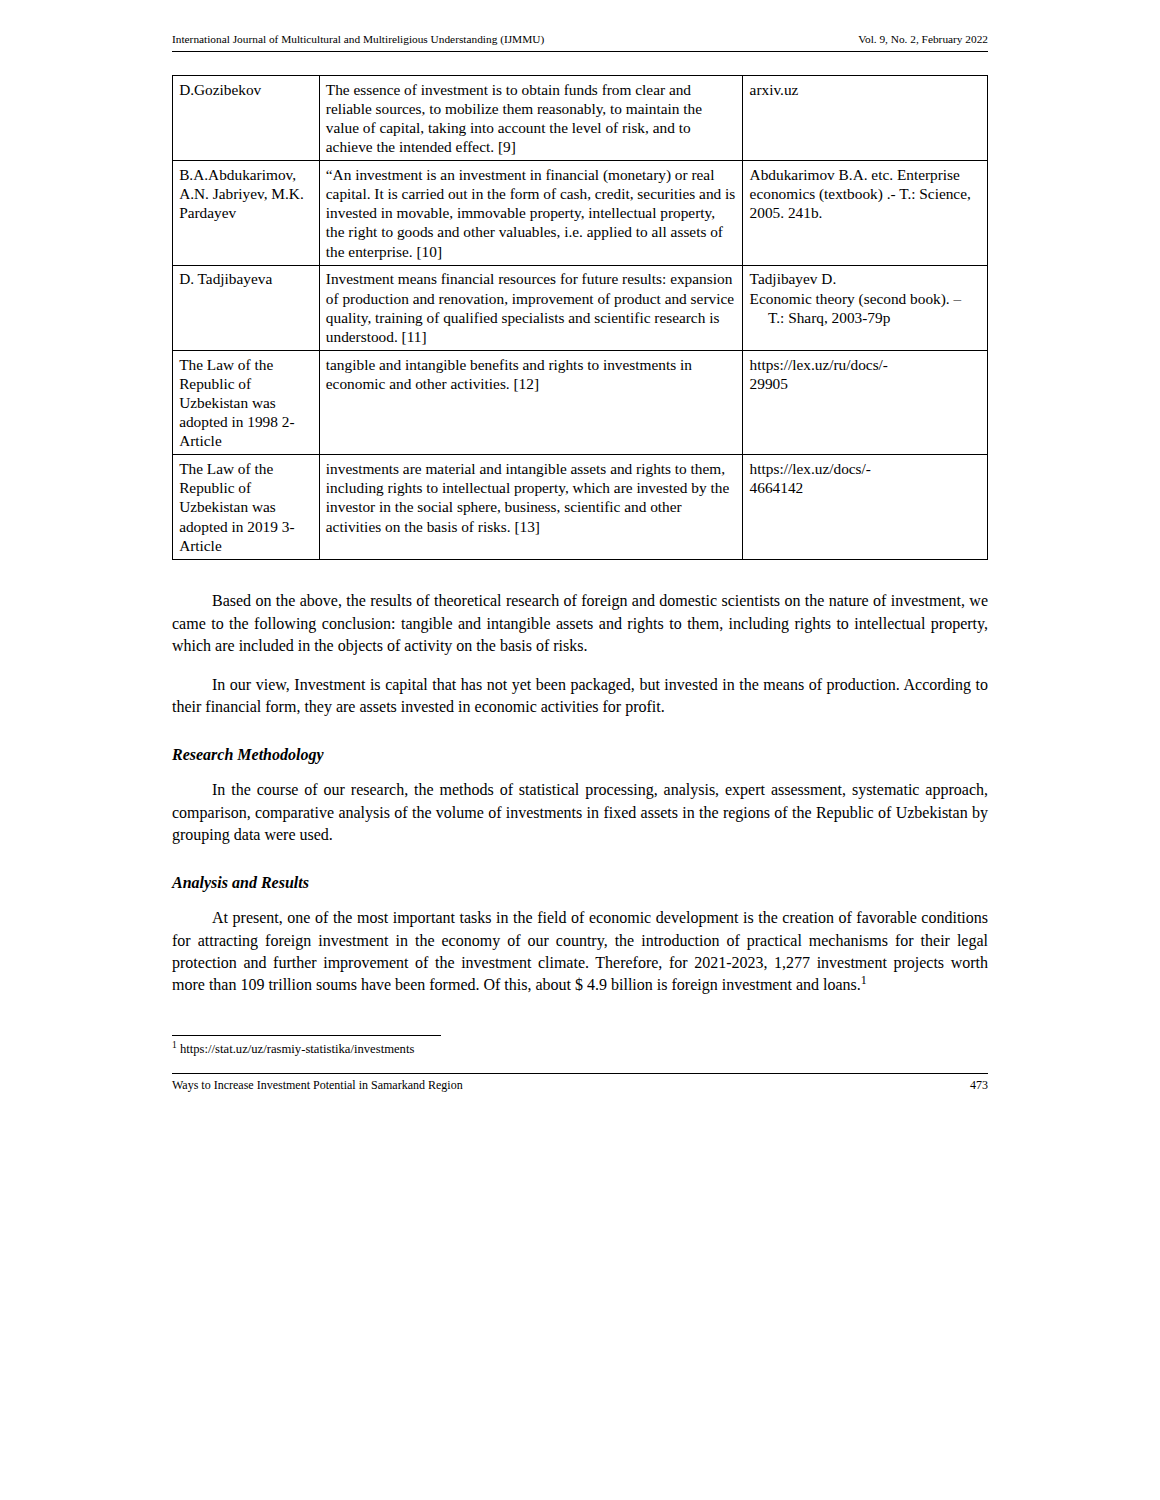International Journal of Multicultural and Multireligious Understanding (IJMMU)
Vol. 9, No. 2, February 2022
| D.Gozibekov | The essence of investment is to obtain funds from clear and reliable sources, to mobilize them reasonably, to maintain the value of capital, taking into account the level of risk, and to achieve the intended effect. [9] | arxiv.uz |
| B.A.Abdukarimov, A.N. Jabriyev, M.K. Pardayev | “An investment is an investment in financial (monetary) or real capital. It is carried out in the form of cash, credit, securities and is invested in movable, immovable property, intellectual property, the right to goods and other valuables, i.e. applied to all assets of the enterprise. [10] | Abdukarimov B.A. etc. Enterprise economics (textbook) .- T.: Science, 2005. 241b. |
| D. Tadjibayeva | Investment means financial resources for future results: expansion of production and renovation, improvement of product and service quality, training of qualified specialists and scientific research is understood. [11] | Tadjibayev D. Economic theory (second book). – T.: Sharq, 2003-79p |
| The Law of the Republic of Uzbekistan was adopted in 1998 2-Article | tangible and intangible benefits and rights to investments in economic and other activities. [12] | https://lex.uz/ru/docs/- 29905 |
| The Law of the Republic of Uzbekistan was adopted in 2019 3-Article | investments are material and intangible assets and rights to them, including rights to intellectual property, which are invested by the investor in the social sphere, business, scientific and other activities on the basis of risks. [13] | https://lex.uz/docs/- 4664142 |
Based on the above, the results of theoretical research of foreign and domestic scientists on the nature of investment, we came to the following conclusion: tangible and intangible assets and rights to them, including rights to intellectual property, which are included in the objects of activity on the basis of risks.
In our view, Investment is capital that has not yet been packaged, but invested in the means of production. According to their financial form, they are assets invested in economic activities for profit.
Research Methodology
In the course of our research, the methods of statistical processing, analysis, expert assessment, systematic approach, comparison, comparative analysis of the volume of investments in fixed assets in the regions of the Republic of Uzbekistan by grouping data were used.
Analysis and Results
At present, one of the most important tasks in the field of economic development is the creation of favorable conditions for attracting foreign investment in the economy of our country, the introduction of practical mechanisms for their legal protection and further improvement of the investment climate. Therefore, for 2021-2023, 1,277 investment projects worth more than 109 trillion soums have been formed. Of this, about $ 4.9 billion is foreign investment and loans.1
1 https://stat.uz/uz/rasmiy-statistika/investments
Ways to Increase Investment Potential in Samarkand Region
473